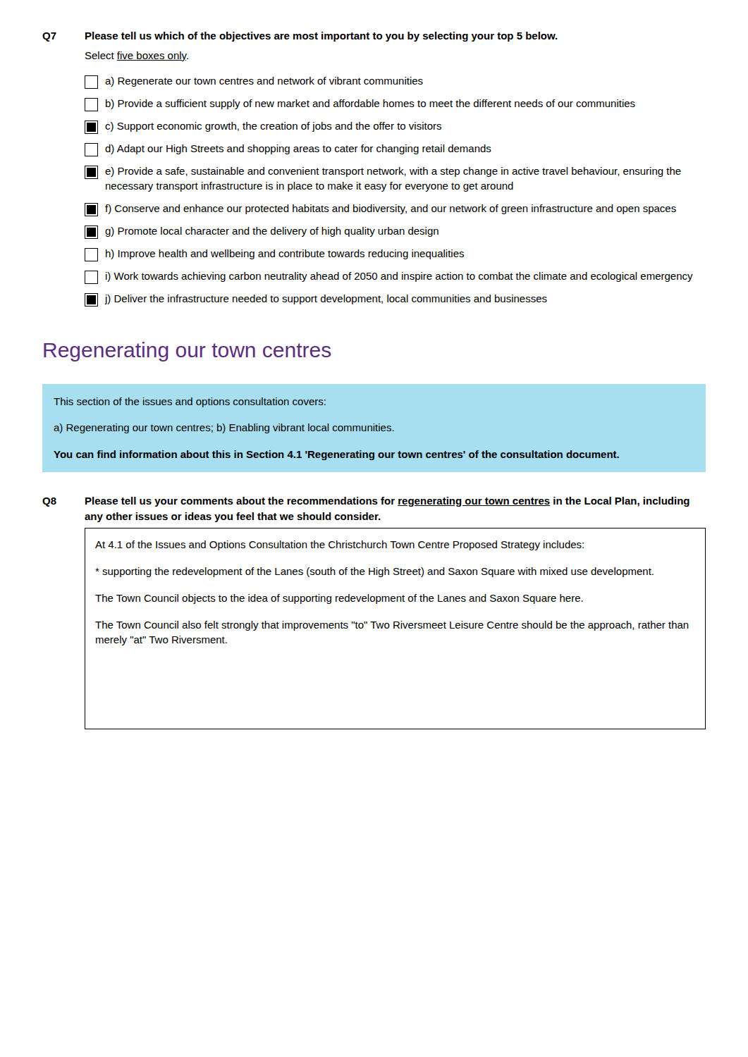Q7
Please tell us which of the objectives are most important to you by selecting your top 5 below.
Select five boxes only.
a) Regenerate our town centres and network of vibrant communities
b) Provide a sufficient supply of new market and affordable homes to meet the different needs of our communities
c) Support economic growth, the creation of jobs and the offer to visitors
d) Adapt our High Streets and shopping areas to cater for changing retail demands
e) Provide a safe, sustainable and convenient transport network, with a step change in active travel behaviour, ensuring the necessary transport infrastructure is in place to make it easy for everyone to get around
f) Conserve and enhance our protected habitats and biodiversity, and our network of green infrastructure and open spaces
g) Promote local character and the delivery of high quality urban design
h) Improve health and wellbeing and contribute towards reducing inequalities
i) Work towards achieving carbon neutrality ahead of 2050 and inspire action to combat the climate and ecological emergency
j) Deliver the infrastructure needed to support development, local communities and businesses
Regenerating our town centres
This section of the issues and options consultation covers:
a) Regenerating our town centres; b) Enabling vibrant local communities.
You can find information about this in Section 4.1 'Regenerating our town centres' of the consultation document.
Q8
Please tell us your comments about the recommendations for regenerating our town centres in the Local Plan, including any other issues or ideas you feel that we should consider.
At 4.1 of the Issues and Options Consultation the Christchurch Town Centre Proposed Strategy includes:
* supporting the redevelopment of the Lanes (south of the High Street) and Saxon Square with mixed use development.
The Town Council objects to the idea of supporting redevelopment of the Lanes and Saxon Square here.
The Town Council also felt strongly that improvements "to" Two Riversmeet Leisure Centre should be the approach, rather than merely "at" Two Riversment.